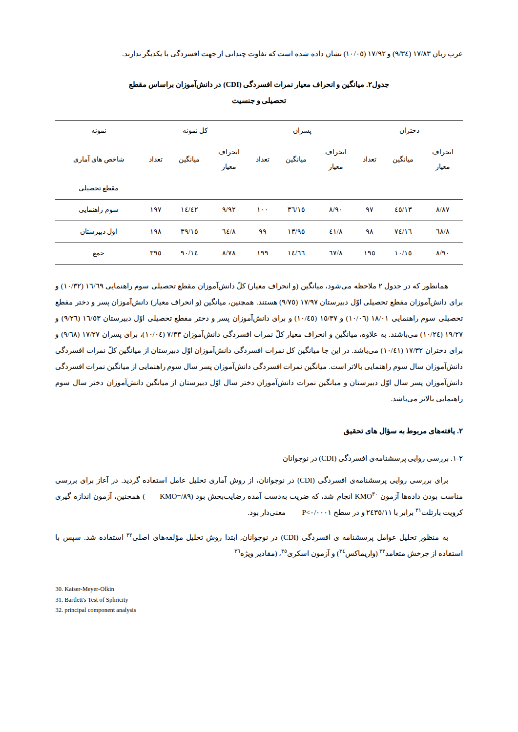عرب زبان ۱۷/۸۳ (۹/۳٤) و ۱۷/۹۲ (۱۰/۰٥) نشان داده شده است که تفاوت چندانی از جهت افسردگی با یکدیگر ندارند.
جدول۲. میانگین و انحراف معیار نمرات افسردگی (CDI) در دانش‌آموزان براساس مقطع
تحصیلی و جنسیت
| دختران | پسران | کل نمونه | نمونه |
| انحراف معیار | میانگین | تعداد | انحراف معیار | میانگین | تعداد | انحراف معیار | میانگین | تعداد | شاخص های آماری |
| | | | | | | | | | مقطع تحصیلی |
| ۸/۸۷ | ۱۳/٤٥ | ۹۷ | ۸/۹۰ | ۱٥/۳٦ | ۱۰۰ | ۹/۹۲ | ۱٤/٤۲ | ۱۹۷ | سوم راهنمایی |
| ۸/٦۸ | ۱٦/۷٤ | ۹۸ | ۸/٤۱ | ۱۳/۹٥ | ۹۹ | ۸/٦٤ | ۱٥/۳۹ | ۱۹۸ | اول دبیرستان |
| ۸/۹۰ | ۱٥/۱۰ | ۱۹٥ | ۸/٦۷ | ۱٤/٦٦ | ۱۹۹ | ۸/۷۸ | ۱٤/۹۰ | ۳۹٥ | جمع |
همانطور که در جدول ۲ ملاحظه می‌شود، میانگین (و انحراف معیار) کلّ دانش‌آموزان مقطع تحصیلی سوم راهنمایی ۱٦/٦۹ (۱۰/۳۲) و برای دانش‌آموزان مقطع تحصیلی اوّل دبیرستان ۱۷/۹۷ (۹/۷٥) هستند. همچنین، میانگین (و انحراف معیار) دانش‌آموزان پسر و دختر مقطع تحصیلی سوم راهنمایی ۱۸/۰۱ (۱۰/۰٦) و ۱٥/۳۷ (۱۰/٤٥) و برای دانش‌آموزان پسر و دختر مقطع تحصیلی اوّل دبیرستان ۱٦/٥۳ (۹/۲٦) و ۱۹/۲۷ (۱۰/۲٤) می‌باشند. به علاوه، میانگین و انحراف معیار کلّ نمرات افسردگی دانش‌آموزان ۷/۳۳ (۱۰/۰٤)، برای پسران ۱۷/۲۷ (۹/٦۸) و برای دختران ۱۷/۳۲ (۱۰/٤۱) می‌باشد. در این جا میانگین کل نمرات افسردگی دانش‌آموزان اوّل دبیرستان از میانگین کلّ نمرات افسردگی دانش‌آموزان سال سوم راهنمایی بالاتر است. میانگین نمرات افسردگی دانش‌آموزان پسر سال سوم راهنمایی از میانگین نمرات افسردگی دانش‌آموزان پسر سال اوّل دبیرستان و میانگین نمرات دانش‌آموزان دختر سال اوّل دبیرستان از میانگین دانش‌آموزان دختر سال سوم راهنمایی بالاتر می‌باشد.
۲. یافته‌های مربوط به سؤال های تحقیق
۱-۲. بررسی روایی پرسشنامه‌ی افسردگی (CDI) در نوجوانان
برای بررسی روایی پرسشنامه‌ی افسردگی (CDI) در نوجوانان، از روش آماری تحلیل عامل استفاده گردید. در آغاز برای بررسی مناسب بودن داده‌ها آزمون KMO۳۰ انجام شد، که ضریب به‌دست آمده رضایت‌بخش بود (KMO=/۸۹) همچنین، آزمون اندازه گیری کرویت بارتلت۳۱ برابر با ۲٤۳٥/۱۱ و در سطح P<۰/۰۰۰۱ معنی‌دار بود.
به منظور تحلیل عوامل پرسشنامه ی افسردگی (CDI) در نوجوانان, ابتدا روش تحلیل مؤلفه‌های اصلی۳۲ استفاده شد. سپس با استفاده از چرخش متعامد۳۳ (واریماکس۳٤) و آزمون اسکری۳٥، (مقادیر ویژه۳٦
30. Kaiser-Meyer-Olkin
31. Bartlett's Test of Sphricity
32. principal component analysis